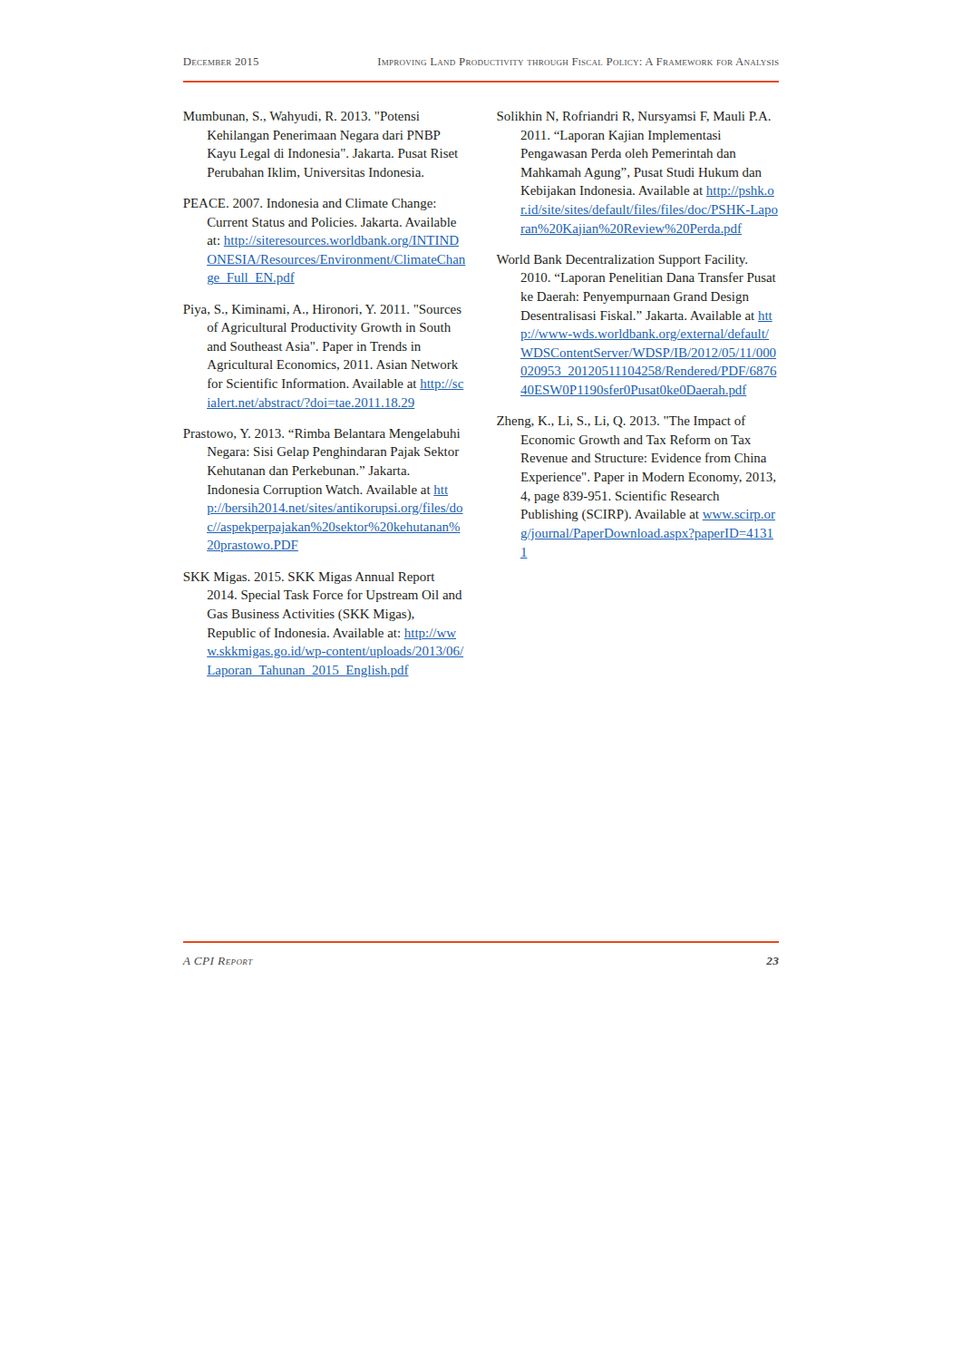December 2015
Improving Land Productivity through Fiscal Policy: A Framework for Analysis
Mumbunan, S., Wahyudi, R. 2013. "Potensi Kehilangan Penerimaan Negara dari PNBP Kayu Legal di Indonesia". Jakarta. Pusat Riset Perubahan Iklim, Universitas Indonesia.
PEACE. 2007. Indonesia and Climate Change: Current Status and Policies. Jakarta. Available at: http://siteresources.worldbank.org/INTINDONESIA/Resources/Environment/ClimateChange_Full_EN.pdf
Piya, S., Kiminami, A., Hironori, Y. 2011. "Sources of Agricultural Productivity Growth in South and Southeast Asia". Paper in Trends in Agricultural Economics, 2011. Asian Network for Scientific Information. Available at http://scialert.net/abstract/?doi=tae.2011.18.29
Prastowo, Y. 2013. “Rimba Belantara Mengelabuhi Negara: Sisi Gelap Penghindaran Pajak Sektor Kehutanan dan Perkebunan.” Jakarta. Indonesia Corruption Watch. Available at http://bersih2014.net/sites/antikorupsi.org/files/doc//aspekperpajakan%20sektor%20kehutanan%20prastowo.PDF
SKK Migas. 2015. SKK Migas Annual Report 2014. Special Task Force for Upstream Oil and Gas Business Activities (SKK Migas), Republic of Indonesia. Available at: http://www.skkmigas.go.id/wp-content/uploads/2013/06/Laporan_Tahunan_2015_English.pdf
Solikhin N, Rofriandri R, Nursyamsi F, Mauli P.A. 2011. “Laporan Kajian Implementasi Pengawasan Perda oleh Pemerintah dan Mahkamah Agung”, Pusat Studi Hukum dan Kebijakan Indonesia. Available at http://pshk.or.id/site/sites/default/files/files/doc/PSHK-Laporan%20Kajian%20Review%20Perda.pdf
World Bank Decentralization Support Facility. 2010. “Laporan Penelitian Dana Transfer Pusat ke Daerah: Penyempurnaan Grand Design Desentralisasi Fiskal.” Jakarta. Available at http://www-wds.worldbank.org/external/default/WDSContentServer/WDSP/IB/2012/05/11/000020953_20120511104258/Rendered/PDF/687640ESW0P1190sfer0Pusat0ke0Daerah.pdf
Zheng, K., Li, S., Li, Q. 2013. "The Impact of Economic Growth and Tax Reform on Tax Revenue and Structure: Evidence from China Experience". Paper in Modern Economy, 2013, 4, page 839-951. Scientific Research Publishing (SCIRP). Available at www.scirp.org/journal/PaperDownload.aspx?paperID=41311
A CPI Report
23